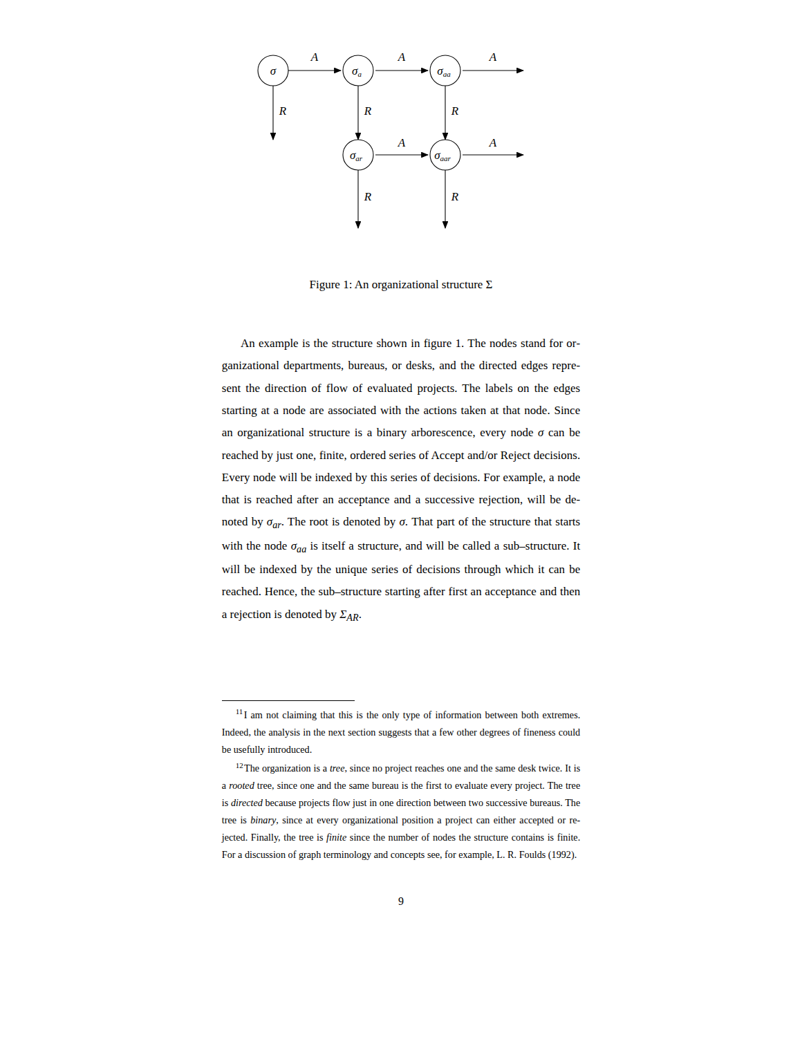σ σa σaa σar σaar A A A R R R A A R R
Figure 1: An organizational structure Σ
An example is the structure shown in figure 1. The nodes stand for organizational departments, bureaus, or desks, and the directed edges represent the direction of flow of evaluated projects. The labels on the edges starting at a node are associated with the actions taken at that node. Since an organizational structure is a binary arborescence, every node σ can be reached by just one, finite, ordered series of Accept and/or Reject decisions. Every node will be indexed by this series of decisions. For example, a node that is reached after an acceptance and a successive rejection, will be denoted by σar. The root is denoted by σ. That part of the structure that starts with the node σaa is itself a structure, and will be called a sub–structure. It will be indexed by the unique series of decisions through which it can be reached. Hence, the sub–structure starting after first an acceptance and then a rejection is denoted by ΣAR.
11I am not claiming that this is the only type of information between both extremes. Indeed, the analysis in the next section suggests that a few other degrees of fineness could be usefully introduced.
12The organization is a tree, since no project reaches one and the same desk twice. It is a rooted tree, since one and the same bureau is the first to evaluate every project. The tree is directed because projects flow just in one direction between two successive bureaus. The tree is binary, since at every organizational position a project can either accepted or rejected. Finally, the tree is finite since the number of nodes the structure contains is finite. For a discussion of graph terminology and concepts see, for example, L. R. Foulds (1992).
9